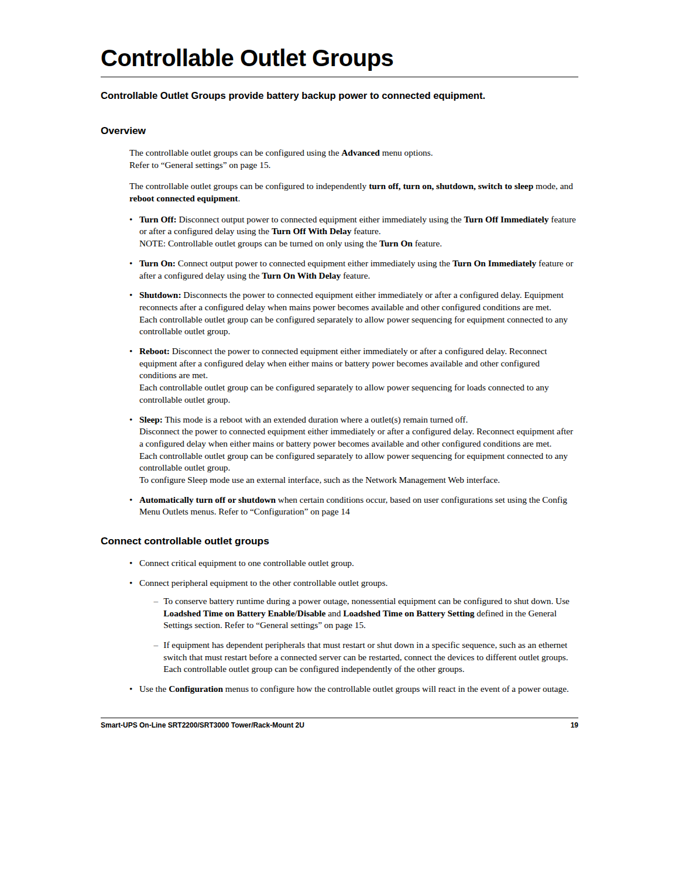Controllable Outlet Groups
Controllable Outlet Groups provide battery backup power to connected equipment.
Overview
The controllable outlet groups can be configured using the Advanced menu options.
Refer to “General settings” on page 15.
The controllable outlet groups can be configured to independently turn off, turn on, shutdown, switch to sleep mode, and reboot connected equipment.
Turn Off: Disconnect output power to connected equipment either immediately using the Turn Off Immediately feature or after a configured delay using the Turn Off With Delay feature.
NOTE: Controllable outlet groups can be turned on only using the Turn On feature.
Turn On: Connect output power to connected equipment either immediately using the Turn On Immediately feature or after a configured delay using the Turn On With Delay feature.
Shutdown: Disconnects the power to connected equipment either immediately or after a configured delay. Equipment reconnects after a configured delay when mains power becomes available and other configured conditions are met.
Each controllable outlet group can be configured separately to allow power sequencing for equipment connected to any controllable outlet group.
Reboot: Disconnect the power to connected equipment either immediately or after a configured delay. Reconnect equipment after a configured delay when either mains or battery power becomes available and other configured conditions are met.
Each controllable outlet group can be configured separately to allow power sequencing for loads connected to any controllable outlet group.
Sleep: This mode is a reboot with an extended duration where a outlet(s) remain turned off.
Disconnect the power to connected equipment either immediately or after a configured delay. Reconnect equipment after a configured delay when either mains or battery power becomes available and other configured conditions are met.
Each controllable outlet group can be configured separately to allow power sequencing for equipment connected to any controllable outlet group.
To configure Sleep mode use an external interface, such as the Network Management Web interface.
Automatically turn off or shutdown when certain conditions occur, based on user configurations set using the Config Menu Outlets menus. Refer to “Configuration” on page 14
Connect controllable outlet groups
Connect critical equipment to one controllable outlet group.
Connect peripheral equipment to the other controllable outlet groups.
To conserve battery runtime during a power outage, nonessential equipment can be configured to shut down. Use Loadshed Time on Battery Enable/Disable and Loadshed Time on Battery Setting defined in the General Settings section. Refer to “General settings” on page 15.
If equipment has dependent peripherals that must restart or shut down in a specific sequence, such as an ethernet switch that must restart before a connected server can be restarted, connect the devices to different outlet groups. Each controllable outlet group can be configured independently of the other groups.
Use the Configuration menus to configure how the controllable outlet groups will react in the event of a power outage.
Smart-UPS On-Line SRT2200/SRT3000 Tower/Rack-Mount 2U 19